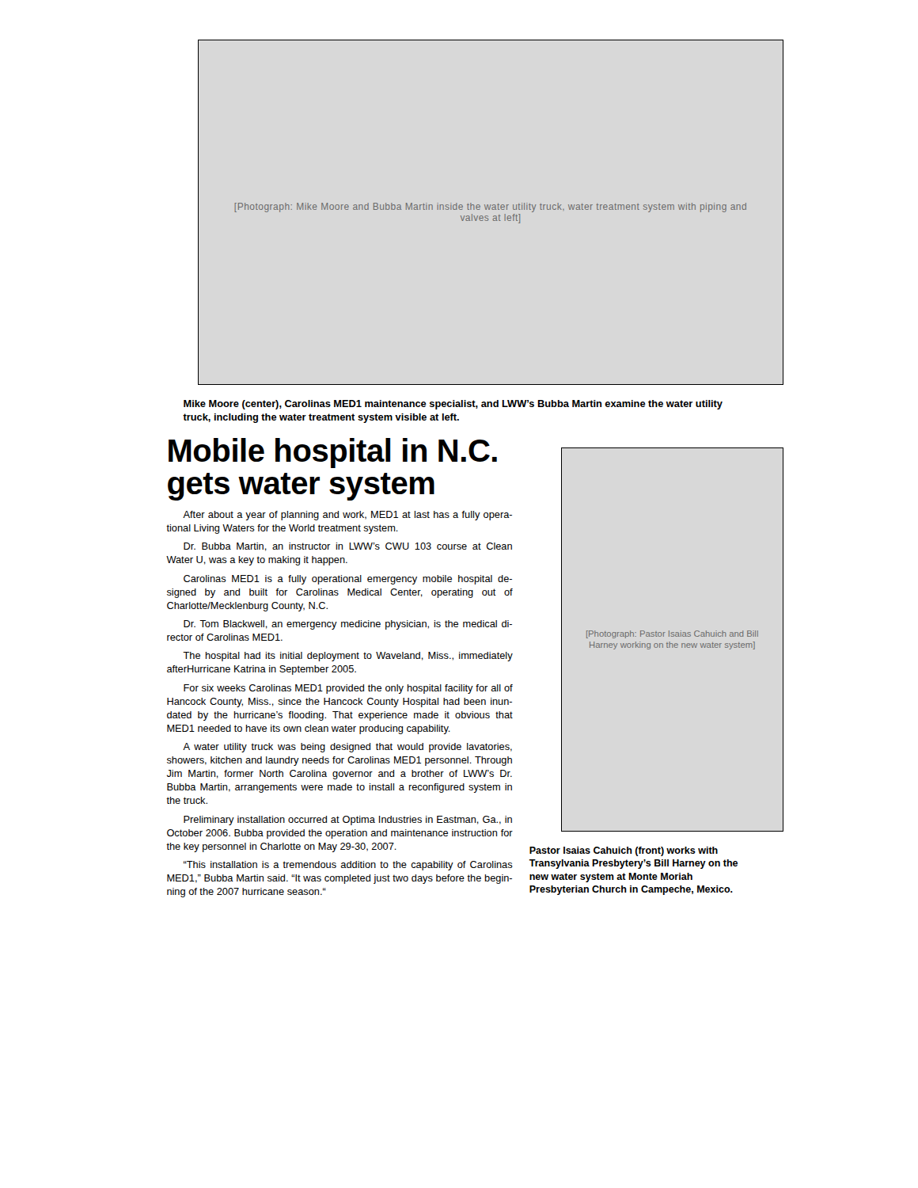[Photograph: Mike Moore and Bubba Martin inside the water utility truck, water treatment system with piping and valves at left]
Mike Moore (center), Carolinas MED1 maintenance specialist, and LWW’s Bubba Martin examine the water utility truck, including the water treatment system visible at left.
Mobile hospital in N.C. gets water system
After about a year of planning and work, MED1 at last has a fully operational Living Waters for the World treatment system.
Dr. Bubba Martin, an instructor in LWW’s CWU 103 course at Clean Water U, was a key to making it happen.
Carolinas MED1 is a fully operational emergency mobile hospital designed by and built for Carolinas Medical Center, operating out of Charlotte/Mecklenburg County, N.C.
Dr. Tom Blackwell, an emergency medicine physician, is the medical director of Carolinas MED1.
The hospital had its initial deployment to Waveland, Miss., immediately afterHurricane Katrina in September 2005.
For six weeks Carolinas MED1 provided the only hospital facility for all of Hancock County, Miss., since the Hancock County Hospital had been inundated by the hurricane’s flooding. That experience made it obvious that MED1 needed to have its own clean water producing capability.
A water utility truck was being designed that would provide lavatories, showers, kitchen and laundry needs for Carolinas MED1 personnel. Through Jim Martin, former North Carolina governor and a brother of LWW’s Dr. Bubba Martin, arrangements were made to install a reconfigured system in the truck.
Preliminary installation occurred at Optima Industries in Eastman, Ga., in October 2006. Bubba provided the operation and maintenance instruction for the key personnel in Charlotte on May 29-30, 2007.
“This installation is a tremendous addition to the capability of Carolinas MED1,” Bubba Martin said. “It was completed just two days before the beginning of the 2007 hurricane season.“
[Photograph: Pastor Isaias Cahuich and Bill Harney working on the new water system]
Pastor Isaias Cahuich (front) works with Transylvania Presbytery’s Bill Harney on the new water system at Monte Moriah Presbyterian Church in Campeche, Mexico.